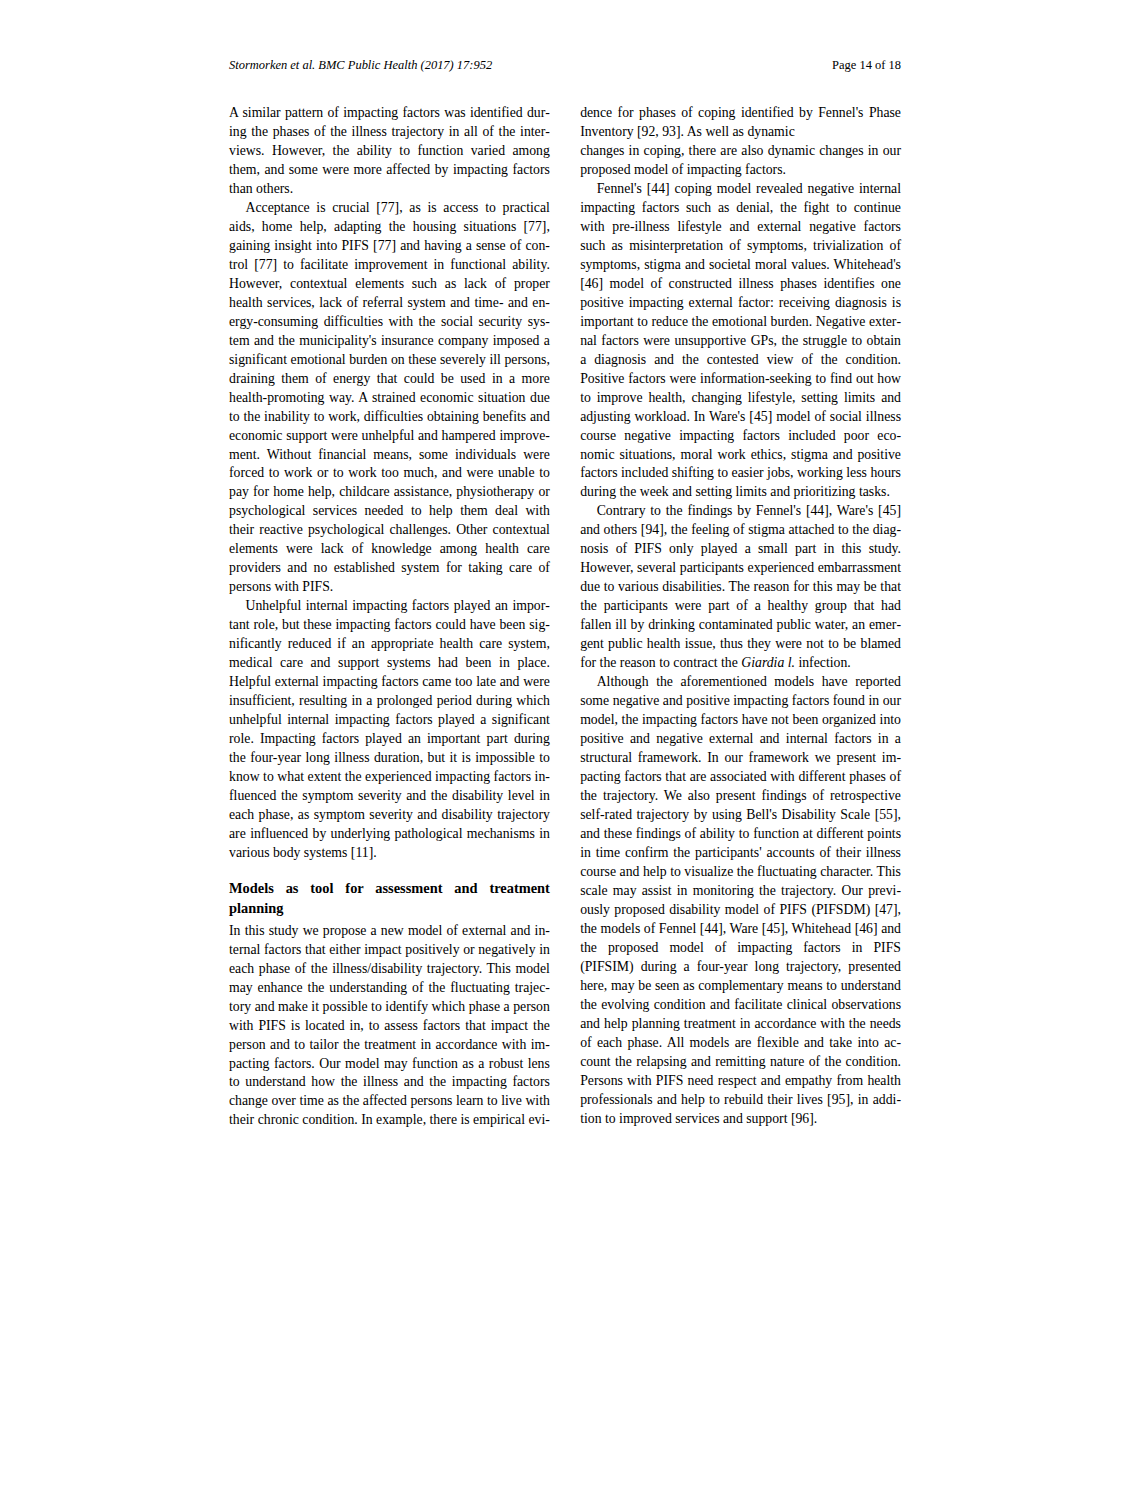Stormorken et al. BMC Public Health (2017) 17:952 Page 14 of 18
A similar pattern of impacting factors was identified during the phases of the illness trajectory in all of the interviews. However, the ability to function varied among them, and some were more affected by impacting factors than others.
Acceptance is crucial [77], as is access to practical aids, home help, adapting the housing situations [77], gaining insight into PIFS [77] and having a sense of control [77] to facilitate improvement in functional ability. However, contextual elements such as lack of proper health services, lack of referral system and time- and energy-consuming difficulties with the social security system and the municipality's insurance company imposed a significant emotional burden on these severely ill persons, draining them of energy that could be used in a more health-promoting way. A strained economic situation due to the inability to work, difficulties obtaining benefits and economic support were unhelpful and hampered improvement. Without financial means, some individuals were forced to work or to work too much, and were unable to pay for home help, childcare assistance, physiotherapy or psychological services needed to help them deal with their reactive psychological challenges. Other contextual elements were lack of knowledge among health care providers and no established system for taking care of persons with PIFS.
Unhelpful internal impacting factors played an important role, but these impacting factors could have been significantly reduced if an appropriate health care system, medical care and support systems had been in place. Helpful external impacting factors came too late and were insufficient, resulting in a prolonged period during which unhelpful internal impacting factors played a significant role. Impacting factors played an important part during the four-year long illness duration, but it is impossible to know to what extent the experienced impacting factors influenced the symptom severity and the disability level in each phase, as symptom severity and disability trajectory are influenced by underlying pathological mechanisms in various body systems [11].
Models as tool for assessment and treatment planning
In this study we propose a new model of external and internal factors that either impact positively or negatively in each phase of the illness/disability trajectory. This model may enhance the understanding of the fluctuating trajectory and make it possible to identify which phase a person with PIFS is located in, to assess factors that impact the person and to tailor the treatment in accordance with impacting factors. Our model may function as a robust lens to understand how the illness and the impacting factors change over time as the affected persons learn to live with their chronic condition. In example, there is empirical evidence for phases of coping identified by Fennel's Phase Inventory [92, 93]. As well as dynamic
changes in coping, there are also dynamic changes in our proposed model of impacting factors.
Fennel's [44] coping model revealed negative internal impacting factors such as denial, the fight to continue with pre-illness lifestyle and external negative factors such as misinterpretation of symptoms, trivialization of symptoms, stigma and societal moral values. Whitehead's [46] model of constructed illness phases identifies one positive impacting external factor: receiving diagnosis is important to reduce the emotional burden. Negative external factors were unsupportive GPs, the struggle to obtain a diagnosis and the contested view of the condition. Positive factors were information-seeking to find out how to improve health, changing lifestyle, setting limits and adjusting workload. In Ware's [45] model of social illness course negative impacting factors included poor economic situations, moral work ethics, stigma and positive factors included shifting to easier jobs, working less hours during the week and setting limits and prioritizing tasks.
Contrary to the findings by Fennel's [44], Ware's [45] and others [94], the feeling of stigma attached to the diagnosis of PIFS only played a small part in this study. However, several participants experienced embarrassment due to various disabilities. The reason for this may be that the participants were part of a healthy group that had fallen ill by drinking contaminated public water, an emergent public health issue, thus they were not to be blamed for the reason to contract the Giardia l. infection.
Although the aforementioned models have reported some negative and positive impacting factors found in our model, the impacting factors have not been organized into positive and negative external and internal factors in a structural framework. In our framework we present impacting factors that are associated with different phases of the trajectory. We also present findings of retrospective self-rated trajectory by using Bell's Disability Scale [55], and these findings of ability to function at different points in time confirm the participants' accounts of their illness course and help to visualize the fluctuating character. This scale may assist in monitoring the trajectory. Our previously proposed disability model of PIFS (PIFSDM) [47], the models of Fennel [44], Ware [45], Whitehead [46] and the proposed model of impacting factors in PIFS (PIFSIM) during a four-year long trajectory, presented here, may be seen as complementary means to understand the evolving condition and facilitate clinical observations and help planning treatment in accordance with the needs of each phase. All models are flexible and take into account the relapsing and remitting nature of the condition. Persons with PIFS need respect and empathy from health professionals and help to rebuild their lives [95], in addition to improved services and support [96].